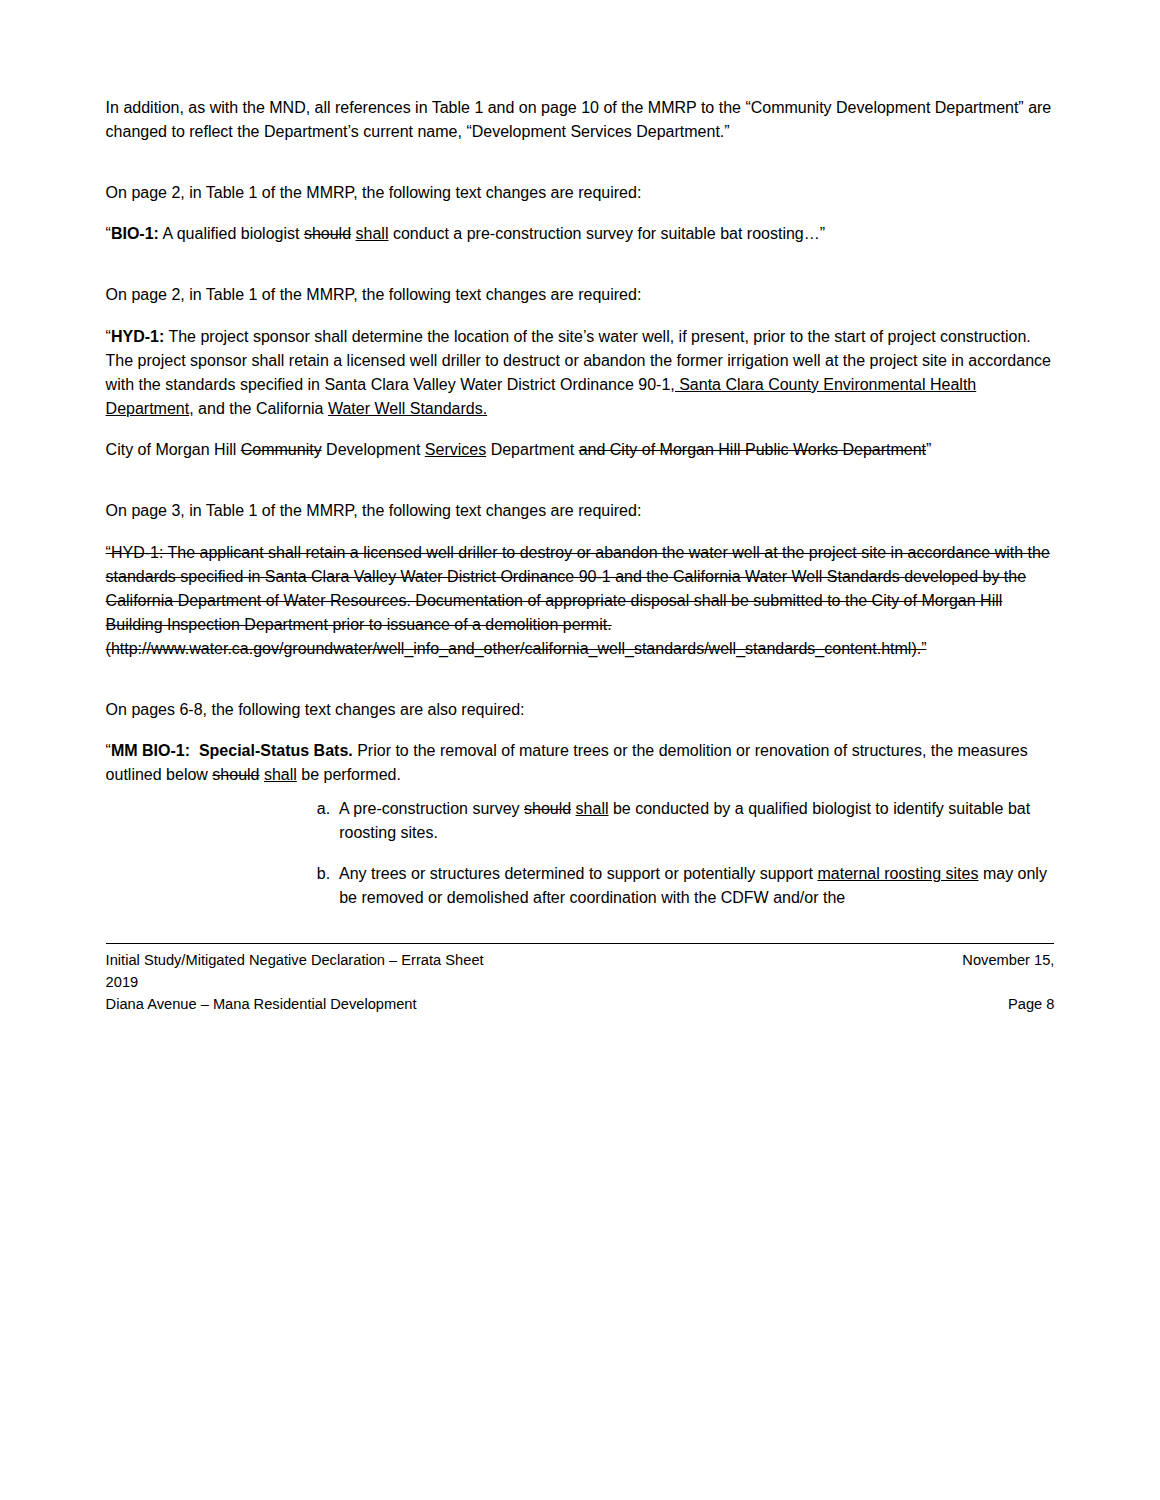In addition, as with the MND, all references in Table 1 and on page 10 of the MMRP to the “Community Development Department” are changed to reflect the Department’s current name, “Development Services Department.”
On page 2, in Table 1 of the MMRP, the following text changes are required:
“BIO-1: A qualified biologist should shall conduct a pre-construction survey for suitable bat roosting…”
On page 2, in Table 1 of the MMRP, the following text changes are required:
“HYD-1: The project sponsor shall determine the location of the site’s water well, if present, prior to the start of project construction. The project sponsor shall retain a licensed well driller to destruct or abandon the former irrigation well at the project site in accordance with the standards specified in Santa Clara Valley Water District Ordinance 90-1, Santa Clara County Environmental Health Department, and the California Water Well Standards.
City of Morgan Hill Community Development Services Department and City of Morgan Hill Public Works Department”
On page 3, in Table 1 of the MMRP, the following text changes are required:
“HYD-1: The applicant shall retain a licensed well driller to destroy or abandon the water well at the project site in accordance with the standards specified in Santa Clara Valley Water District Ordinance 90-1 and the California Water Well Standards developed by the California Department of Water Resources. Documentation of appropriate disposal shall be submitted to the City of Morgan Hill Building Inspection Department prior to issuance of a demolition permit.
(http://www.water.ca.gov/groundwater/well_info_and_other/california_well_standards/well_standards_content.html).”
On pages 6-8, the following text changes are also required:
“MM BIO-1: Special-Status Bats. Prior to the removal of mature trees or the demolition or renovation of structures, the measures outlined below should shall be performed.
a. A pre-construction survey should shall be conducted by a qualified biologist to identify suitable bat roosting sites.
b. Any trees or structures determined to support or potentially support maternal roosting sites may only be removed or demolished after coordination with the CDFW and/or the
Initial Study/Mitigated Negative Declaration – Errata Sheet
November 15,
2019
Diana Avenue – Mana Residential Development
Page 8